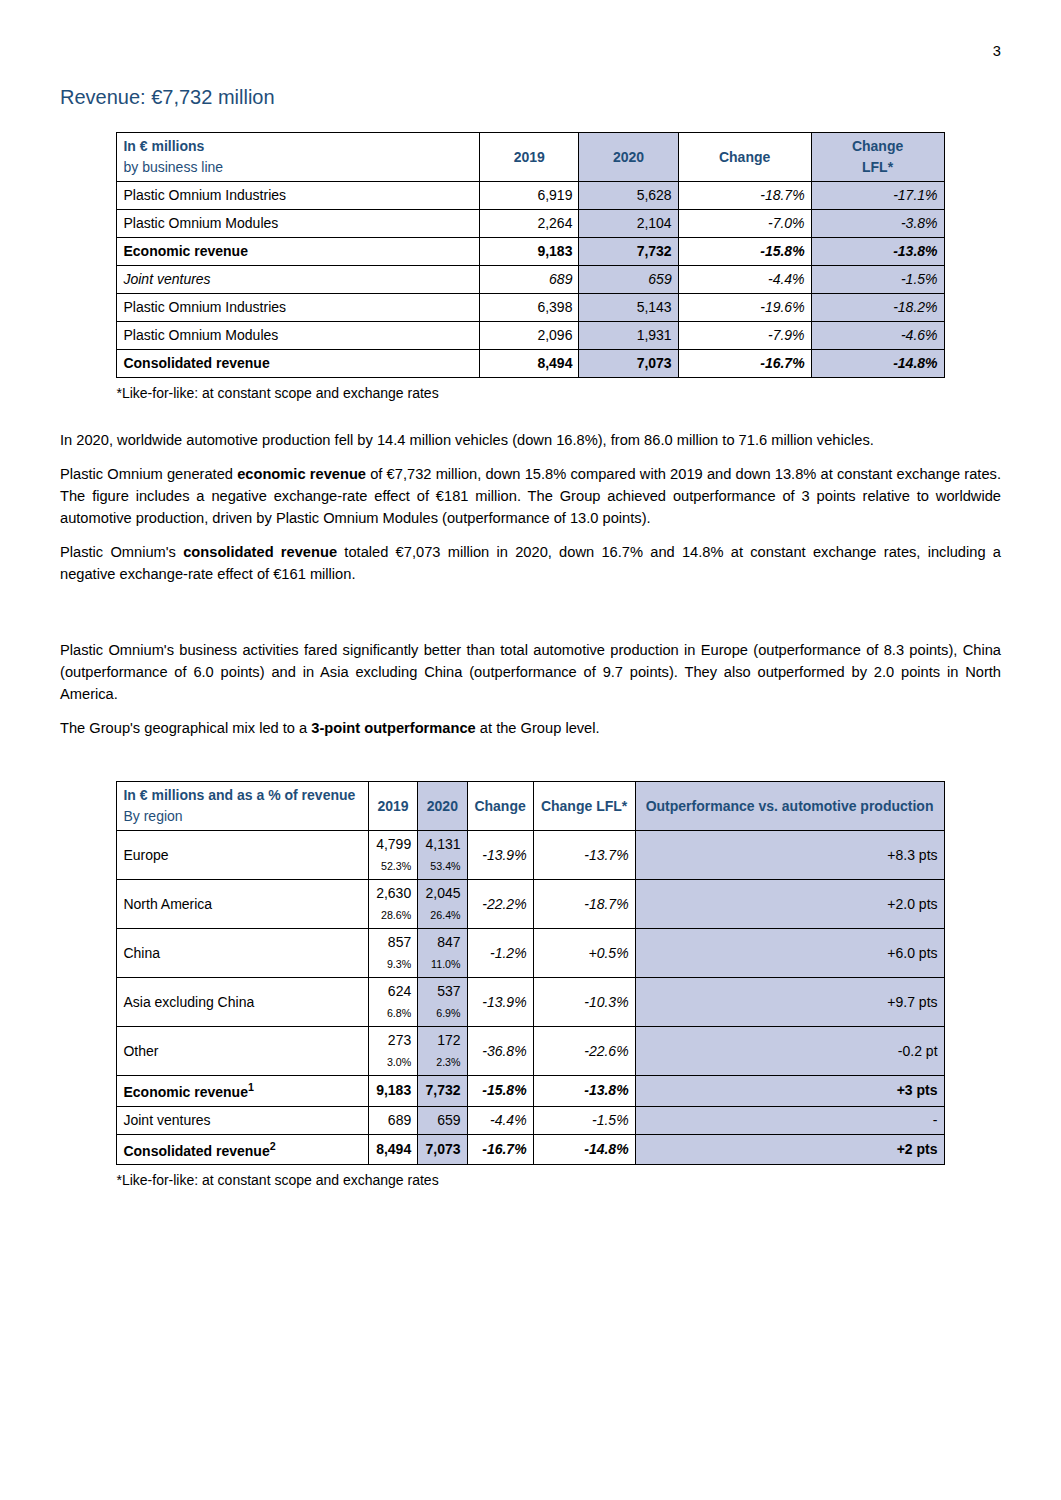3
Revenue: €7,732 million
| In € millions by business line | 2019 | 2020 | Change | Change LFL* |
| --- | --- | --- | --- | --- |
| Plastic Omnium Industries | 6,919 | 5,628 | -18.7% | -17.1% |
| Plastic Omnium Modules | 2,264 | 2,104 | -7.0% | -3.8% |
| Economic revenue | 9,183 | 7,732 | -15.8% | -13.8% |
| Joint ventures | 689 | 659 | -4.4% | -1.5% |
| Plastic Omnium Industries | 6,398 | 5,143 | -19.6% | -18.2% |
| Plastic Omnium Modules | 2,096 | 1,931 | -7.9% | -4.6% |
| Consolidated revenue | 8,494 | 7,073 | -16.7% | -14.8% |
*Like-for-like: at constant scope and exchange rates
In 2020, worldwide automotive production fell by 14.4 million vehicles (down 16.8%), from 86.0 million to 71.6 million vehicles.
Plastic Omnium generated economic revenue of €7,732 million, down 15.8% compared with 2019 and down 13.8% at constant exchange rates. The figure includes a negative exchange-rate effect of €181 million. The Group achieved outperformance of 3 points relative to worldwide automotive production, driven by Plastic Omnium Modules (outperformance of 13.0 points).
Plastic Omnium's consolidated revenue totaled €7,073 million in 2020, down 16.7% and 14.8% at constant exchange rates, including a negative exchange-rate effect of €161 million.
Plastic Omnium's business activities fared significantly better than total automotive production in Europe (outperformance of 8.3 points), China (outperformance of 6.0 points) and in Asia excluding China (outperformance of 9.7 points). They also outperformed by 2.0 points in North America.
The Group's geographical mix led to a 3-point outperformance at the Group level.
| In € millions and as a % of revenue By region | 2019 | 2020 | Change | Change LFL* | Outperformance vs. automotive production |
| --- | --- | --- | --- | --- | --- |
| Europe | 4,799 52.3% | 4,131 53.4% | -13.9% | -13.7% | +8.3 pts |
| North America | 2,630 28.6% | 2,045 26.4% | -22.2% | -18.7% | +2.0 pts |
| China | 857 9.3% | 847 11.0% | -1.2% | +0.5% | +6.0 pts |
| Asia excluding China | 624 6.8% | 537 6.9% | -13.9% | -10.3% | +9.7 pts |
| Other | 273 3.0% | 172 2.3% | -36.8% | -22.6% | -0.2 pt |
| Economic revenue 1 | 9,183 | 7,732 | -15.8% | -13.8% | +3 pts |
| Joint ventures | 689 | 659 | -4.4% | -1.5% | - |
| Consolidated revenue 2 | 8,494 | 7,073 | -16.7% | -14.8% | +2 pts |
*Like-for-like: at constant scope and exchange rates